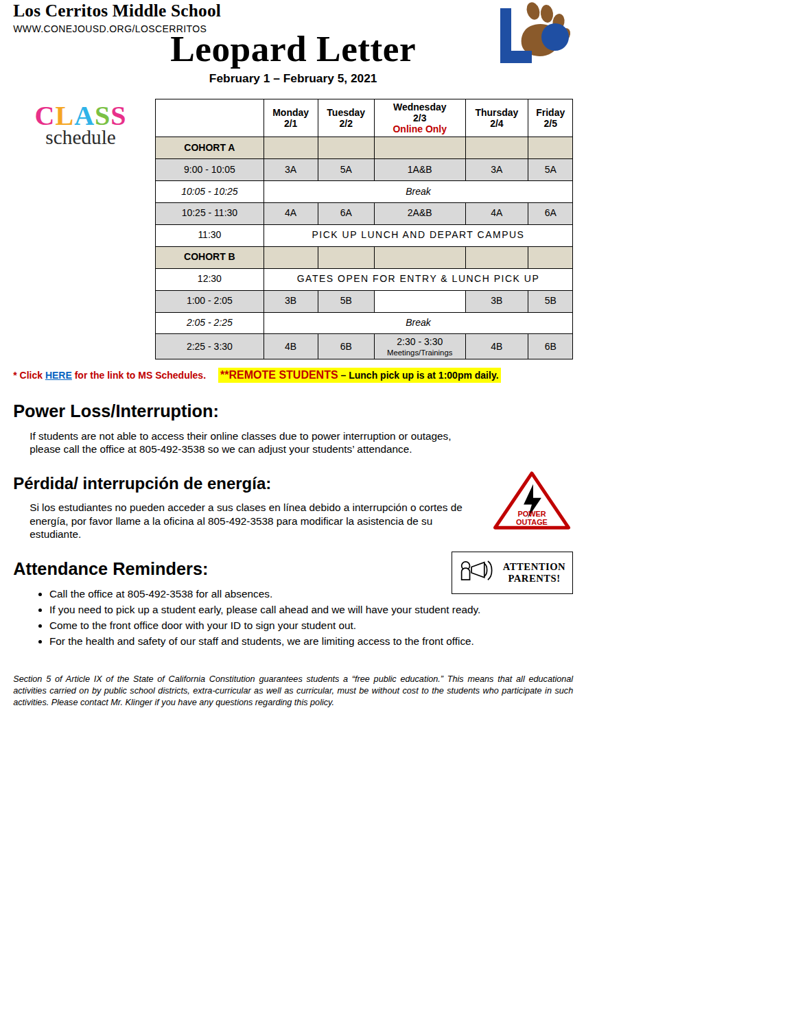Los Cerritos Middle School
www.conejousd.org/loscerritos
Leopard Letter
February 1 – February 5, 2021
CLASS
schedule
| | Monday 2/1 | Tuesday 2/2 | Wednesday 2/3 Online Only | Thursday 2/4 | Friday 2/5 |
| --- | --- | --- | --- | --- | --- |
| COHORT A | | | | | |
| 9:00 - 10:05 | 3A | 5A | 1A&B | 3A | 5A |
| 10:05 - 10:25 | Break |
| 10:25 - 11:30 | 4A | 6A | 2A&B | 4A | 6A |
| 11:30 | PICK UP LUNCH AND DEPART CAMPUS |
| COHORT B | | | | | |
| 12:30 | GATES OPEN FOR ENTRY & LUNCH PICK UP |
| 1:00 - 2:05 | 3B | 5B | | 3B | 5B |
| 2:05 - 2:25 | Break |
| 2:25 - 3:30 | 4B | 6B | 2:30 - 3:30 Meetings/Trainings | 4B | 6B |
* Click HERE for the link to MS Schedules.
**REMOTE STUDENTS – Lunch pick up is at 1:00pm daily.
Power Loss/Interruption:
If students are not able to access their online classes due to power interruption or outages, please call the office at 805-492-3538 so we can adjust your students’ attendance.
POWER OUTAGE
Pérdida/ interrupción de energía:
Si los estudiantes no pueden acceder a sus clases en línea debido a interrupción o cortes de energía, por favor llame a la oficina al 805-492-3538 para modificar la asistencia de su estudiante.
ATTENTION
PARENTS!
Attendance Reminders:
Call the office at 805-492-3538 for all absences.
If you need to pick up a student early, please call ahead and we will have your student ready.
Come to the front office door with your ID to sign your student out.
For the health and safety of our staff and students, we are limiting access to the front office.
Section 5 of Article IX of the State of California Constitution guarantees students a “free public education.” This means that all educational activities carried on by public school districts, extra-curricular as well as curricular, must be without cost to the students who participate in such activities. Please contact Mr. Klinger if you have any questions regarding this policy.